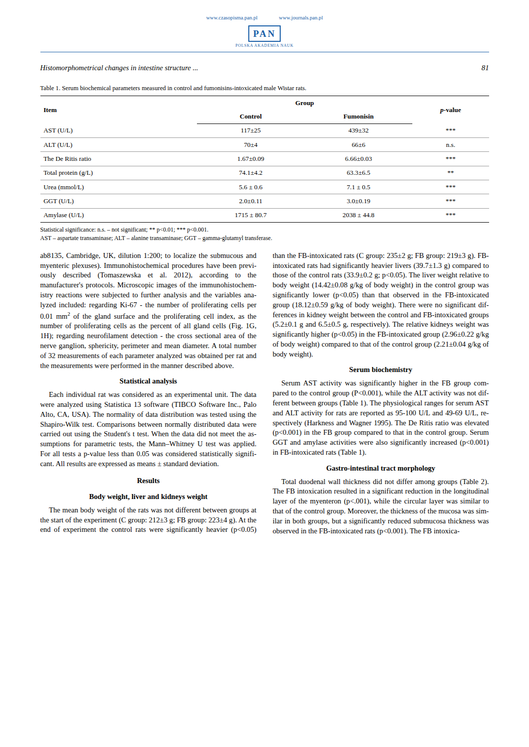www.czasopisma.pan.pl www.journals.pan.pl
PAN
POLSKA AKADEMIA NAUK
Histomorphometrical changes in intestine structure ... 81
Table 1. Serum biochemical parameters measured in control and fumonisins-intoxicated male Wistar rats.
| Item | Group | p -value |
| --- | --- | --- |
| Control | Fumonisin |
| AST (U/L) | 117±25 | 439±32 | *** |
| ALT (U/L) | 70±4 | 66±6 | n.s. |
| The De Ritis ratio | 1.67±0.09 | 6.66±0.03 | *** |
| Total protein (g/L) | 74.1±4.2 | 63.3±6.5 | ** |
| Urea (mmol/L) | 5.6 ± 0.6 | 7.1 ± 0.5 | *** |
| GGT (U/L) | 2.0±0.11 | 3.0±0.19 | *** |
| Amylase (U/L) | 1715 ± 80.7 | 2038 ± 44.8 | *** |
Statistical significance: n.s. – not significant; ** p<0.01; *** p<0.001.
AST – aspartate transaminase; ALT – alanine transaminase; GGT – gamma-glutamyl transferase.
ab8135, Cambridge, UK, dilution 1:200; to localize the submucous and myenteric plexuses). Immunohistochemical procedures have been previously described (Tomaszewska et al. 2012), according to the manufacturer's protocols. Microscopic images of the immunohistochemistry reactions were subjected to further analysis and the variables analyzed included: regarding Ki-67 - the number of proliferating cells per 0.01 mm2 of the gland surface and the proliferating cell index, as the number of proliferating cells as the percent of all gland cells (Fig. 1G, 1H); regarding neurofilament detection - the cross sectional area of the nerve ganglion, sphericity, perimeter and mean diameter. A total number of 32 measurements of each parameter analyzed was obtained per rat and the measurements were performed in the manner described above.
Statistical analysis
Each individual rat was considered as an experimental unit. The data were analyzed using Statistica 13 software (TIBCO Software Inc., Palo Alto, CA, USA). The normality of data distribution was tested using the Shapiro-Wilk test. Comparisons between normally distributed data were carried out using the Student's t test. When the data did not meet the assumptions for parametric tests, the Mann–Whitney U test was applied. For all tests a p-value less than 0.05 was considered statistically significant. All results are expressed as means ± standard deviation.
Results
Body weight, liver and kidneys weight
The mean body weight of the rats was not different between groups at the start of the experiment (C group: 212±3 g; FB group: 223±4 g). At the end of experiment the control rats were significantly heavier (p<0.05) than the FB-intoxicated rats (C group: 235±2 g; FB group: 219±3 g). FB-intoxicated rats had significantly heavier livers (39.7±1.3 g) compared to those of the control rats (33.9±0.2 g; p<0.05). The liver weight relative to body weight (14.42±0.08 g/kg of body weight) in the control group was significantly lower (p<0.05) than that observed in the FB-intoxicated group (18.12±0.59 g/kg of body weight). There were no significant differences in kidney weight between the control and FB-intoxicated groups (5.2±0.1 g and 6.5±0.5 g, respectively). The relative kidneys weight was significantly higher (p<0.05) in the FB-intoxicated group (2.96±0.22 g/kg of body weight) compared to that of the control group (2.21±0.04 g/kg of body weight).
Serum biochemistry
Serum AST activity was significantly higher in the FB group compared to the control group (P<0.001), while the ALT activity was not different between groups (Table 1). The physiological ranges for serum AST and ALT activity for rats are reported as 95-100 U/L and 49-69 U/L, respectively (Harkness and Wagner 1995). The De Ritis ratio was elevated (p<0.001) in the FB group compared to that in the control group. Serum GGT and amylase activities were also significantly increased (p<0.001) in FB-intoxicated rats (Table 1).
Gastro-intestinal tract morphology
Total duodenal wall thickness did not differ among groups (Table 2). The FB intoxication resulted in a significant reduction in the longitudinal layer of the myenteron (p<.001), while the circular layer was similar to that of the control group. Moreover, the thickness of the mucosa was similar in both groups, but a significantly reduced submucosa thickness was observed in the FB-intoxicated rats (p<0.001). The FB intoxica-